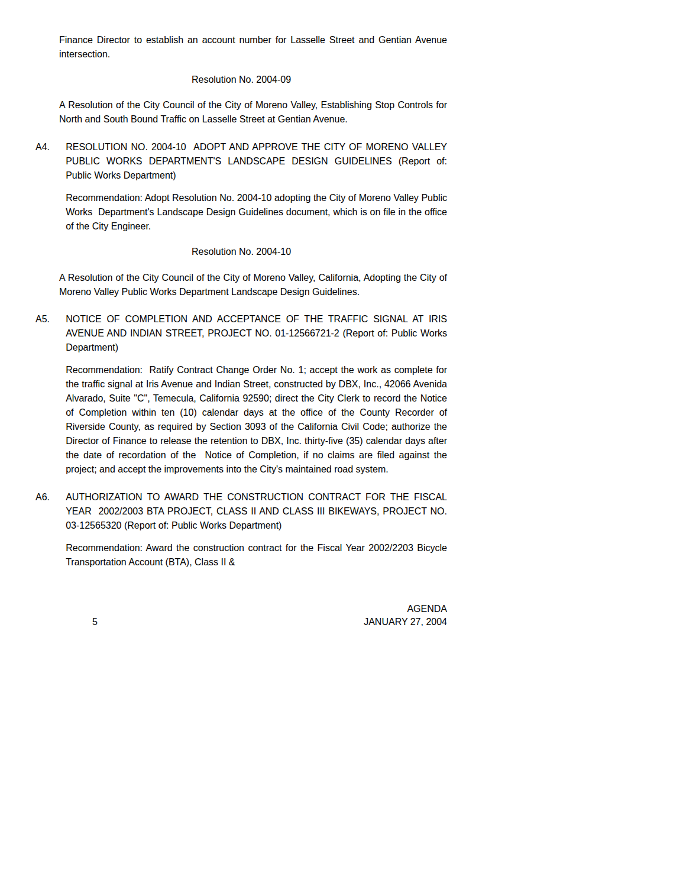Finance Director to establish an account number for Lasselle Street and Gentian Avenue intersection.
Resolution No. 2004-09
A Resolution of the City Council of the City of Moreno Valley, Establishing Stop Controls for North and South Bound Traffic on Lasselle Street at Gentian Avenue.
A4.
RESOLUTION NO. 2004-10 ADOPT AND APPROVE THE CITY OF MORENO VALLEY PUBLIC WORKS DEPARTMENT'S LANDSCAPE DESIGN GUIDELINES (Report of: Public Works Department)
Recommendation: Adopt Resolution No. 2004-10 adopting the City of Moreno Valley Public Works Department's Landscape Design Guidelines document, which is on file in the office of the City Engineer.
Resolution No. 2004-10
A Resolution of the City Council of the City of Moreno Valley, California, Adopting the City of Moreno Valley Public Works Department Landscape Design Guidelines.
A5.
NOTICE OF COMPLETION AND ACCEPTANCE OF THE TRAFFIC SIGNAL AT IRIS AVENUE AND INDIAN STREET, PROJECT NO. 01-12566721-2 (Report of: Public Works Department)
Recommendation: Ratify Contract Change Order No. 1; accept the work as complete for the traffic signal at Iris Avenue and Indian Street, constructed by DBX, Inc., 42066 Avenida Alvarado, Suite "C", Temecula, California 92590; direct the City Clerk to record the Notice of Completion within ten (10) calendar days at the office of the County Recorder of Riverside County, as required by Section 3093 of the California Civil Code; authorize the Director of Finance to release the retention to DBX, Inc. thirty-five (35) calendar days after the date of recordation of the Notice of Completion, if no claims are filed against the project; and accept the improvements into the City's maintained road system.
A6.
AUTHORIZATION TO AWARD THE CONSTRUCTION CONTRACT FOR THE FISCAL YEAR 2002/2003 BTA PROJECT, CLASS II AND CLASS III BIKEWAYS, PROJECT NO. 03-12565320 (Report of: Public Works Department)
Recommendation: Award the construction contract for the Fiscal Year 2002/2203 Bicycle Transportation Account (BTA), Class II &
5
AGENDA
JANUARY 27, 2004